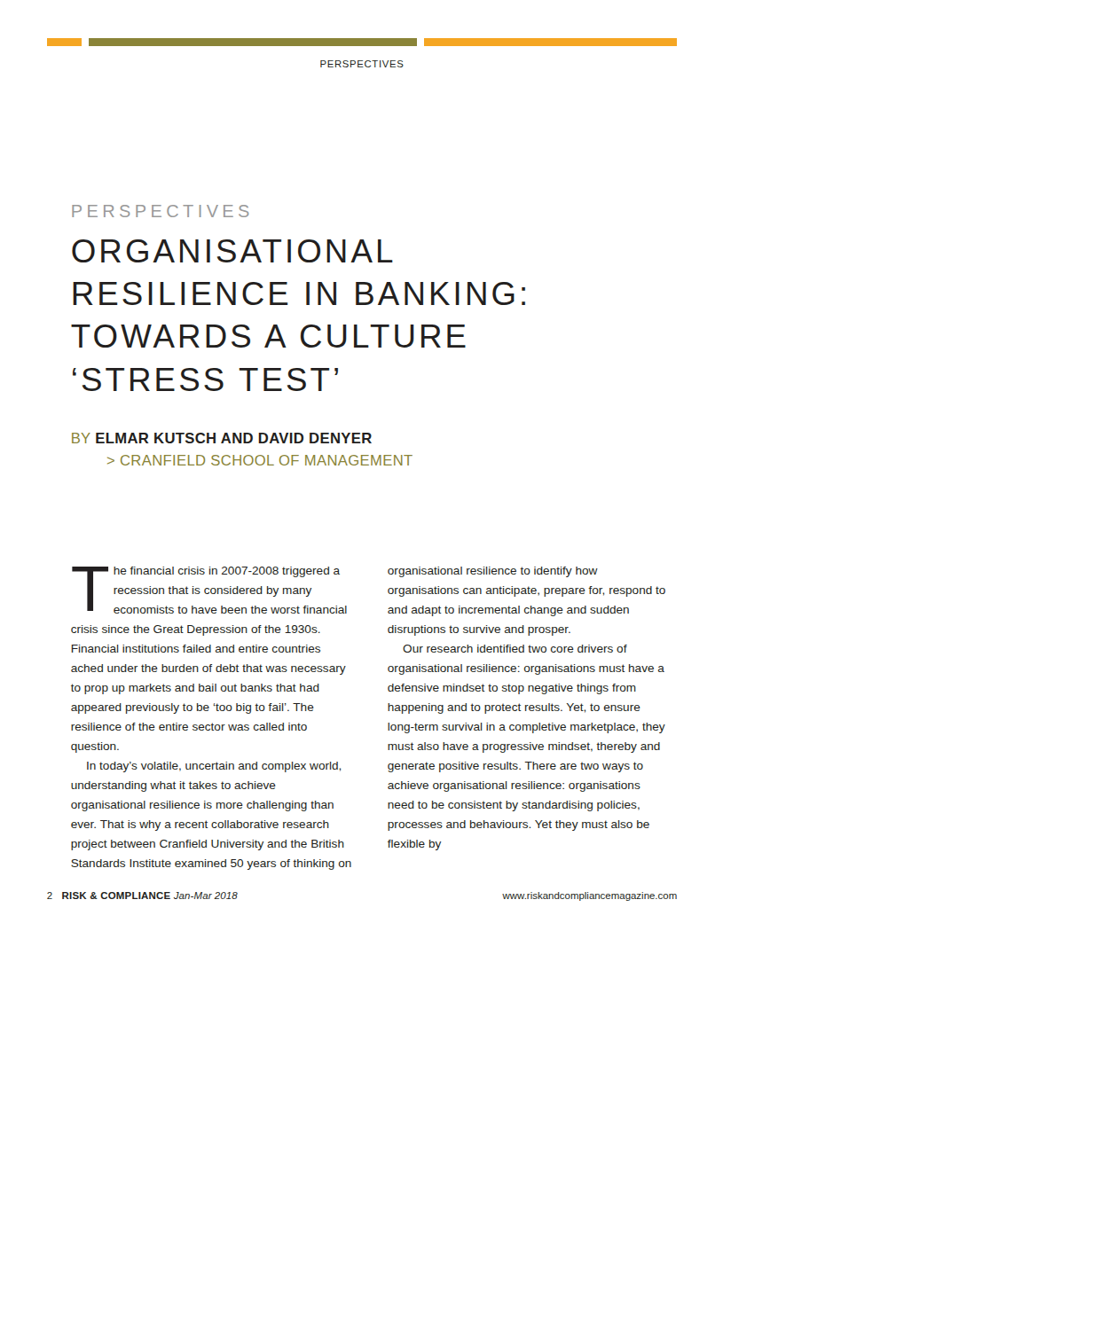PERSPECTIVES
PERSPECTIVES
Organisational
Resilience in Banking:
Towards a Culture
‘Stress Test’
BY ELMAR KUTSCH AND DAVID DENYER > CRANFIELD SCHOOL OF MANAGEMENT
The financial crisis in 2007-2008 triggered a recession that is considered by many economists to have been the worst financial crisis since the Great Depression of the 1930s. Financial institutions failed and entire countries ached under the burden of debt that was necessary to prop up markets and bail out banks that had appeared previously to be ‘too big to fail’. The resilience of the entire sector was called into question.
In today’s volatile, uncertain and complex world, understanding what it takes to achieve organisational resilience is more challenging than ever. That is why a recent collaborative research project between Cranfield University and the British Standards Institute examined 50 years of thinking on organisational resilience to identify how organisations can anticipate, prepare for, respond to and adapt to incremental change and sudden disruptions to survive and prosper.
Our research identified two core drivers of organisational resilience: organisations must have a defensive mindset to stop negative things from happening and to protect results. Yet, to ensure long-term survival in a completive marketplace, they must also have a progressive mindset, thereby and generate positive results. There are two ways to achieve organisational resilience: organisations need to be consistent by standardising policies, processes and behaviours. Yet they must also be flexible by
2 RISK & COMPLIANCE Jan-Mar 2018
www.riskandcompliancemagazine.com